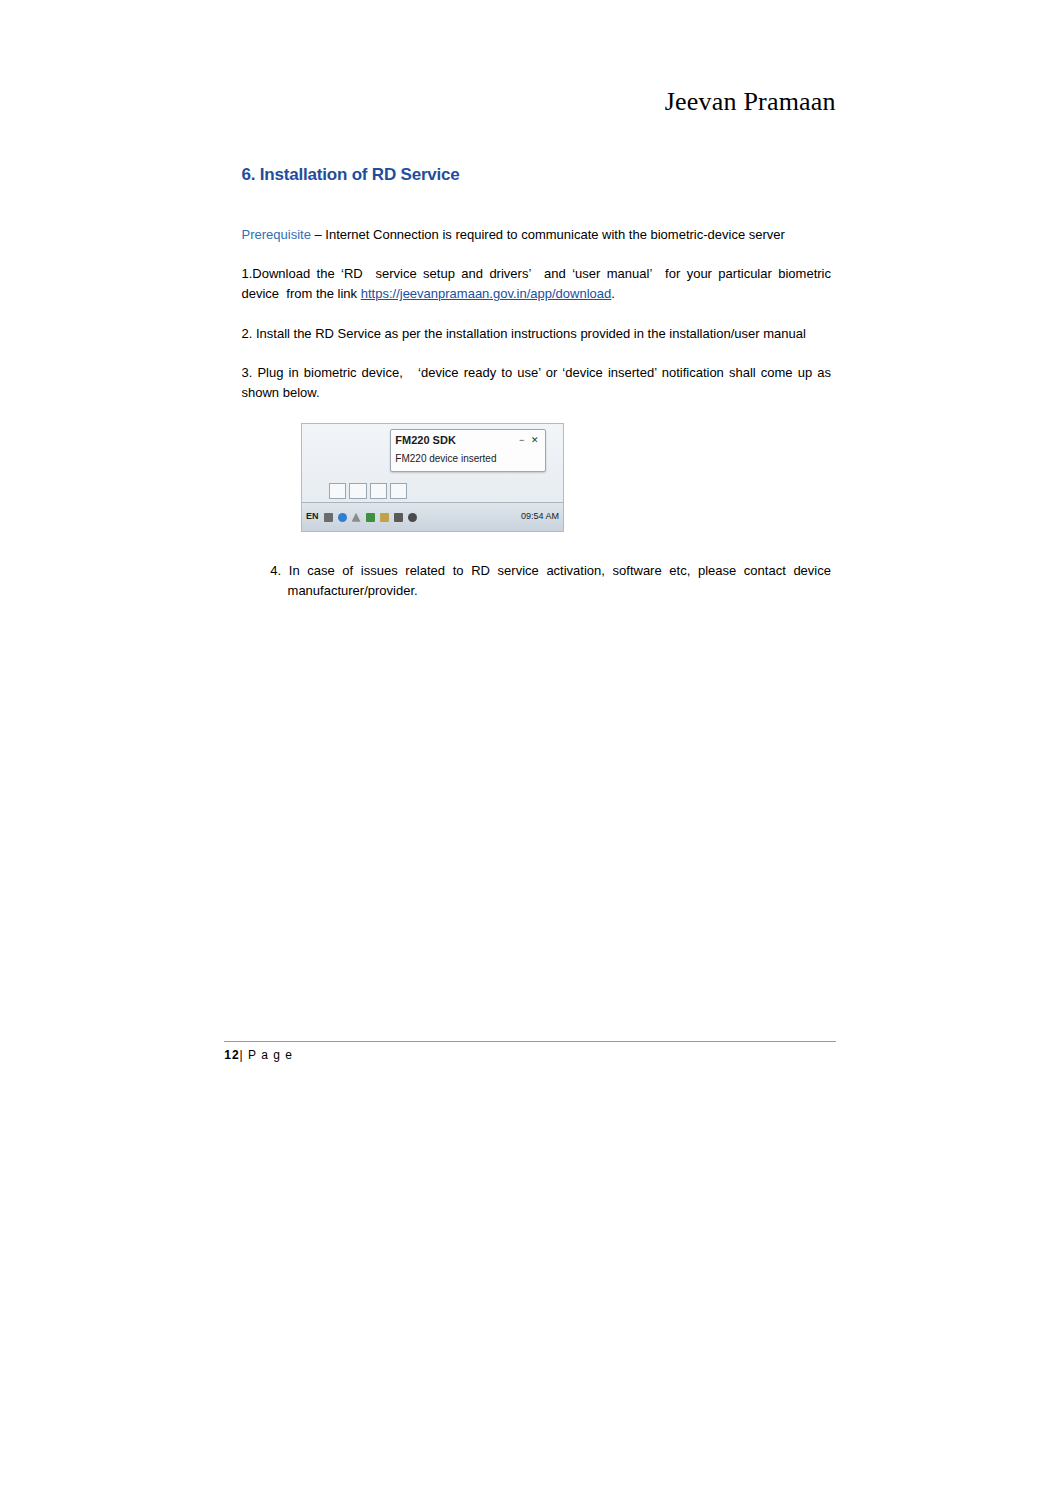Jeevan Pramaan
6. Installation of RD Service
Prerequisite – Internet Connection is required to communicate with the biometric-device server
1.Download the ‘RD service setup and drivers’ and ‘user manual’ for your particular biometric device from the link https://jeevanpramaan.gov.in/app/download.
2. Install the RD Service as per the installation instructions provided in the installation/user manual
3. Plug in biometric device, ‘device ready to use’ or ‘device inserted’ notification shall come up as shown below.
FM220 SDK − ✕
FM220 device inserted
EN 09:54 AM
4. In case of issues related to RD service activation, software etc, please contact device manufacturer/provider.
12| P a g e